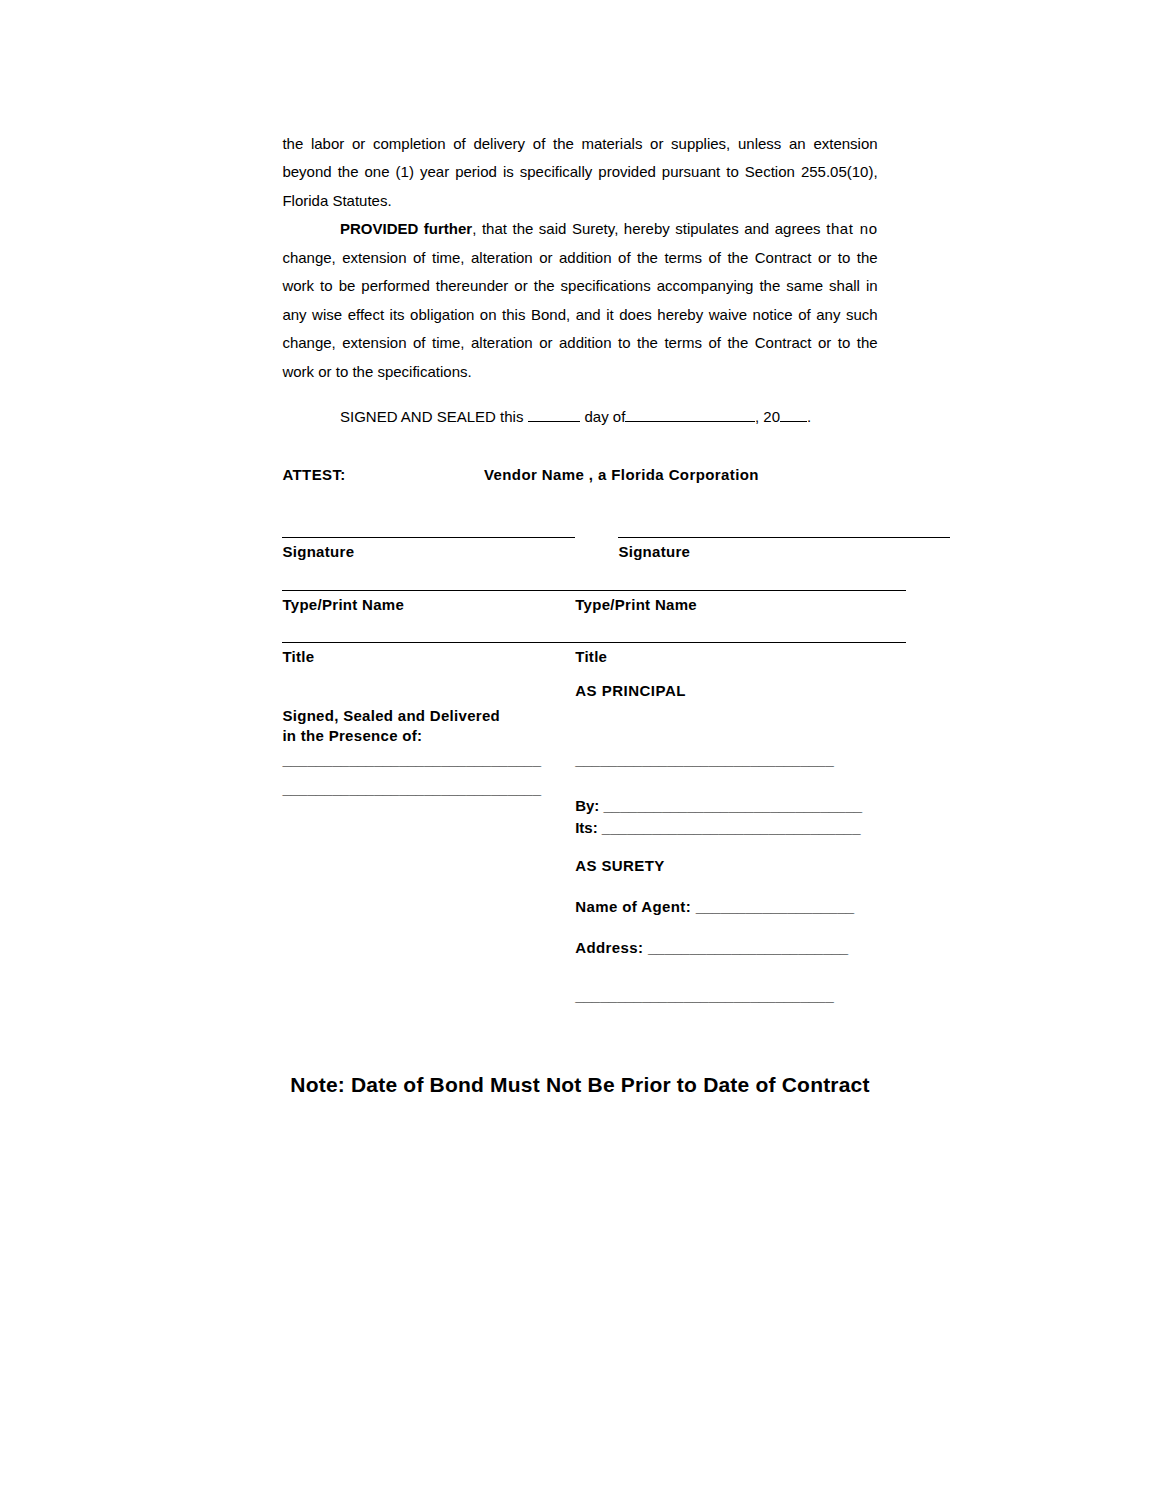the labor or completion of delivery of the materials or supplies, unless an extension beyond the one (1) year period is specifically provided pursuant to Section 255.05(10), Florida Statutes.
PROVIDED further, that the said Surety, hereby stipulates and agrees that no change, extension of time, alteration or addition of the terms of the Contract or to the work to be performed thereunder or the specifications accompanying the same shall in any wise effect its obligation on this Bond, and it does hereby waive notice of any such change, extension of time, alteration or addition to the terms of the Contract or to the work or to the specifications.
SIGNED AND SEALED this day of , 20 .
ATTEST: Vendor Name , a Florida Corporation
| Signature | Signature |
| Type/Print Name | Type/Print Name |
| Title | Title |
| | AS PRINCIPAL |
| Signed, Sealed and Delivered in the Presence of: | |
| _______________________________ | _______________________________ |
| _______________________________ | By: _______________________________ Its: _______________________________ |
| | AS SURETY Name of Agent: ___________________ Address: ________________________ _______________________________ |
Note: Date of Bond Must Not Be Prior to Date of Contract